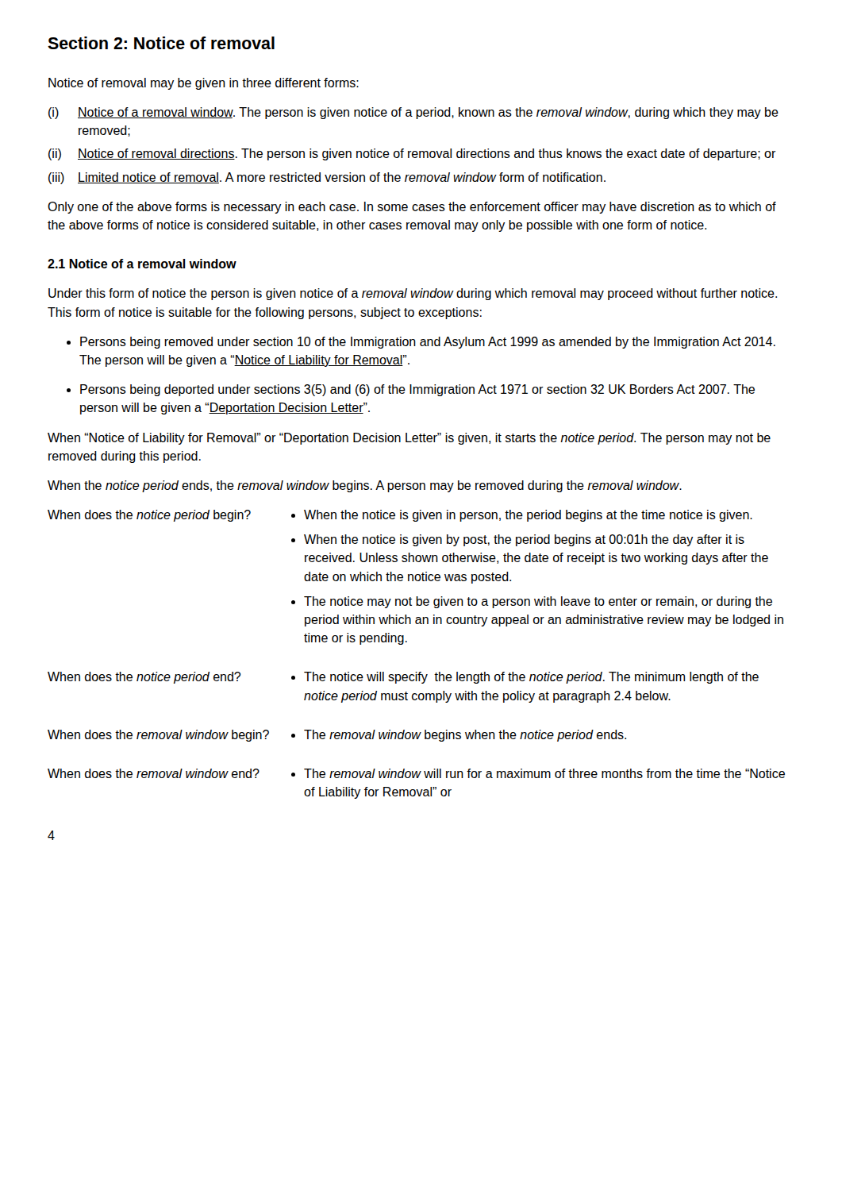Section 2: Notice of removal
Notice of removal may be given in three different forms:
(i) Notice of a removal window. The person is given notice of a period, known as the removal window, during which they may be removed;
(ii) Notice of removal directions. The person is given notice of removal directions and thus knows the exact date of departure; or
(iii) Limited notice of removal. A more restricted version of the removal window form of notification.
Only one of the above forms is necessary in each case. In some cases the enforcement officer may have discretion as to which of the above forms of notice is considered suitable, in other cases removal may only be possible with one form of notice.
2.1 Notice of a removal window
Under this form of notice the person is given notice of a removal window during which removal may proceed without further notice. This form of notice is suitable for the following persons, subject to exceptions:
Persons being removed under section 10 of the Immigration and Asylum Act 1999 as amended by the Immigration Act 2014. The person will be given a “Notice of Liability for Removal”.
Persons being deported under sections 3(5) and (6) of the Immigration Act 1971 or section 32 UK Borders Act 2007. The person will be given a “Deportation Decision Letter”.
When “Notice of Liability for Removal” or “Deportation Decision Letter” is given, it starts the notice period. The person may not be removed during this period.
When the notice period ends, the removal window begins. A person may be removed during the removal window.
| When does the notice period begin? | When the notice is given in person, the period begins at the time notice is given. When the notice is given by post, the period begins at 00:01h the day after it is received. Unless shown otherwise, the date of receipt is two working days after the date on which the notice was posted. The notice may not be given to a person with leave to enter or remain, or during the period within which an in country appeal or an administrative review may be lodged in time or is pending. |
| When does the notice period end? | The notice will specify the length of the notice period . The minimum length of the notice period must comply with the policy at paragraph 2.4 below. |
| When does the removal window begin? | The removal window begins when the notice period ends. |
| When does the removal window end? | The removal window will run for a maximum of three months from the time the “Notice of Liability for Removal” or |
4